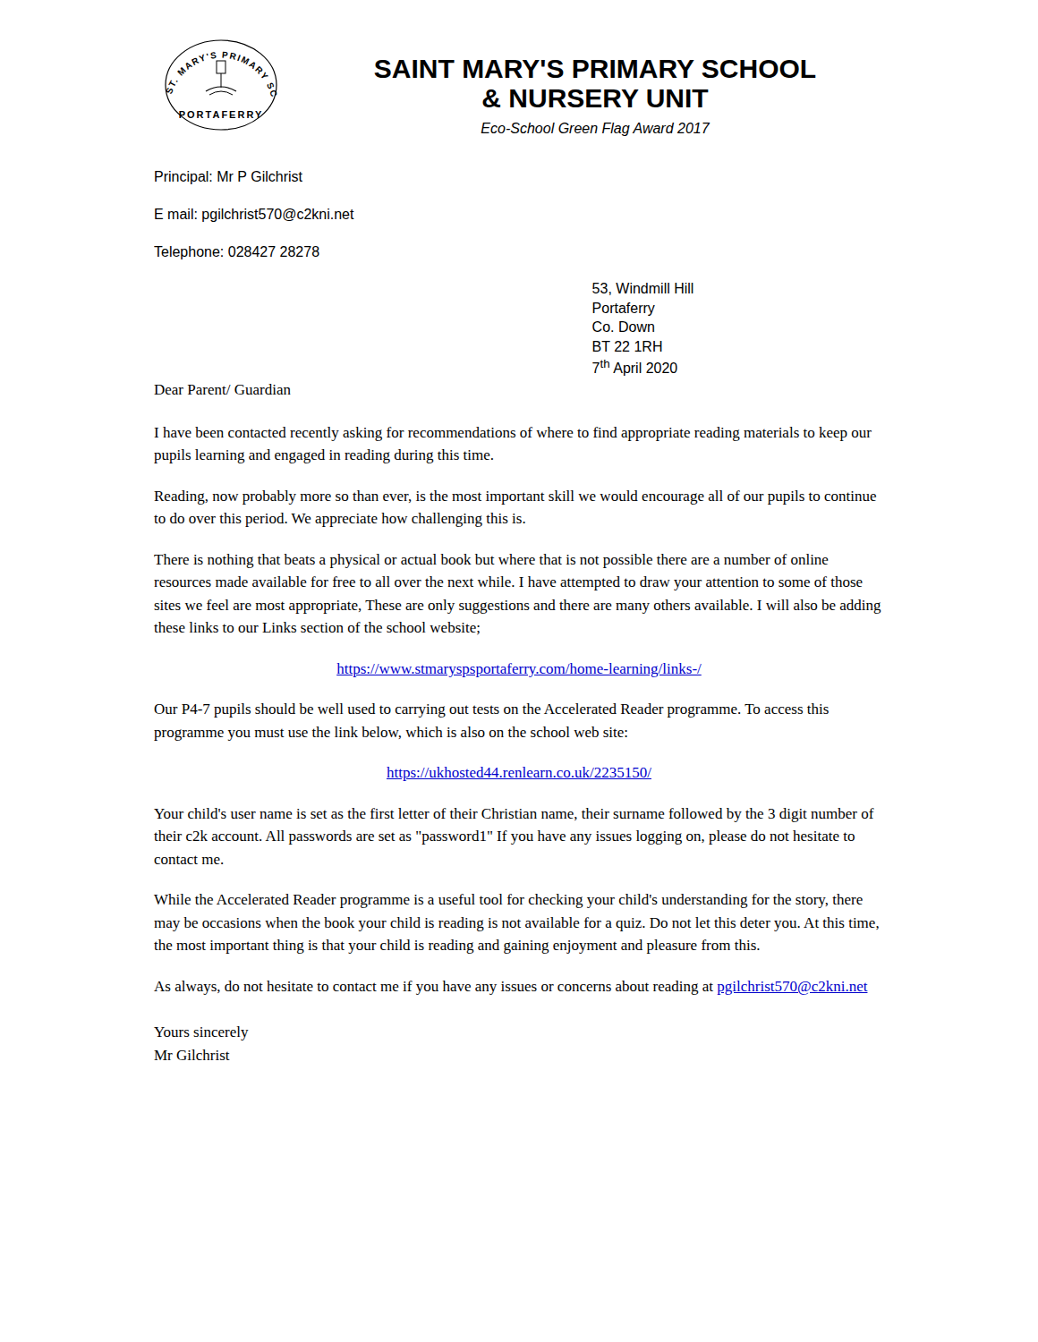ST. MARY'S PRIMARY SCHOOL PORTAFERRY
SAINT MARY'S PRIMARY SCHOOL
& NURSERY UNIT
Eco-School Green Flag Award 2017
Principal: Mr P Gilchrist
E mail: pgilchrist570@c2kni.net
Telephone: 028427 28278
53, Windmill Hill
Portaferry
Co. Down
BT 22 1RH
7th April 2020
Dear Parent/ Guardian
I have been contacted recently asking for recommendations of where to find appropriate reading materials to keep our pupils learning and engaged in reading during this time.
Reading, now probably more so than ever, is the most important skill we would encourage all of our pupils to continue to do over this period. We appreciate how challenging this is.
There is nothing that beats a physical or actual book but where that is not possible there are a number of online resources made available for free to all over the next while. I have attempted to draw your attention to some of those sites we feel are most appropriate, These are only suggestions and there are many others available. I will also be adding these links to our Links section of the school website;
https://www.stmaryspsportaferry.com/home-learning/links-/
Our P4-7 pupils should be well used to carrying out tests on the Accelerated Reader programme. To access this programme you must use the link below, which is also on the school web site:
https://ukhosted44.renlearn.co.uk/2235150/
Your child's user name is set as the first letter of their Christian name, their surname followed by the 3 digit number of their c2k account. All passwords are set as "password1" If you have any issues logging on, please do not hesitate to contact me.
While the Accelerated Reader programme is a useful tool for checking your child's understanding for the story, there may be occasions when the book your child is reading is not available for a quiz. Do not let this deter you. At this time, the most important thing is that your child is reading and gaining enjoyment and pleasure from this.
As always, do not hesitate to contact me if you have any issues or concerns about reading at pgilchrist570@c2kni.net
Yours sincerely
Mr Gilchrist